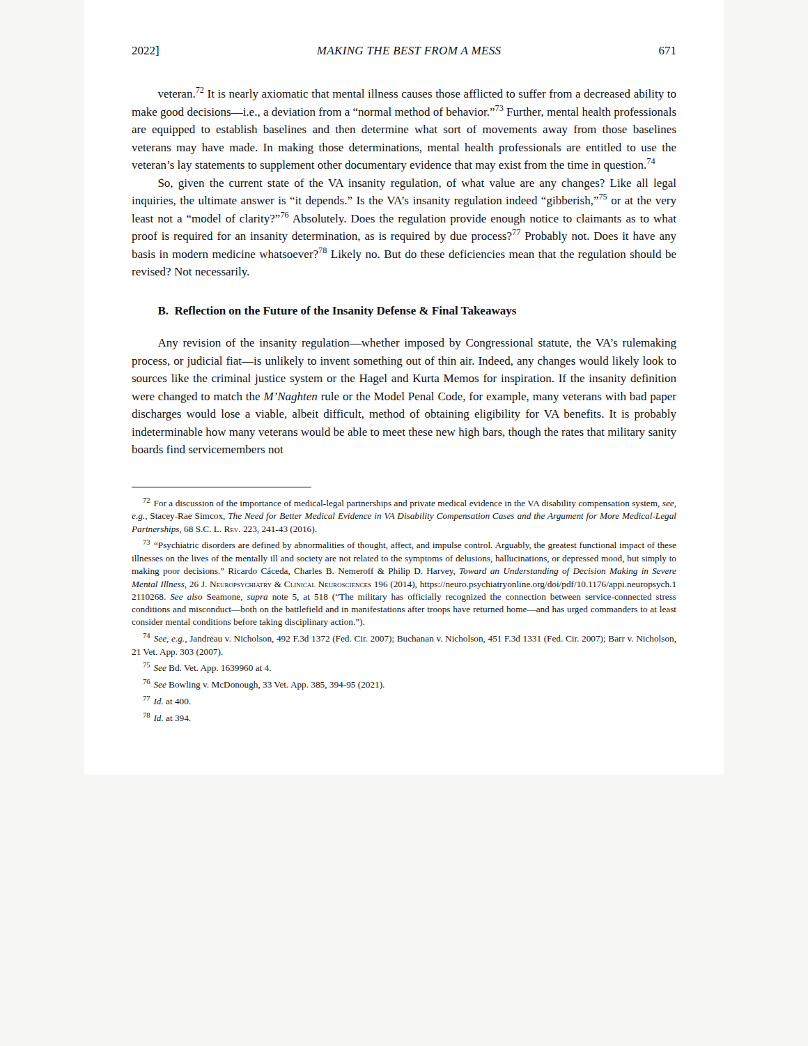2022] MAKING THE BEST FROM A MESS 671
veteran.72 It is nearly axiomatic that mental illness causes those afflicted to suffer from a decreased ability to make good decisions—i.e., a deviation from a “normal method of behavior.”73 Further, mental health professionals are equipped to establish baselines and then determine what sort of movements away from those baselines veterans may have made. In making those determinations, mental health professionals are entitled to use the veteran’s lay statements to supplement other documentary evidence that may exist from the time in question.74
So, given the current state of the VA insanity regulation, of what value are any changes? Like all legal inquiries, the ultimate answer is “it depends.” Is the VA’s insanity regulation indeed “gibberish,”75 or at the very least not a “model of clarity?”76 Absolutely. Does the regulation provide enough notice to claimants as to what proof is required for an insanity determination, as is required by due process?77 Probably not. Does it have any basis in modern medicine whatsoever?78 Likely no. But do these deficiencies mean that the regulation should be revised? Not necessarily.
B. Reflection on the Future of the Insanity Defense & Final Takeaways
Any revision of the insanity regulation—whether imposed by Congressional statute, the VA’s rulemaking process, or judicial fiat—is unlikely to invent something out of thin air. Indeed, any changes would likely look to sources like the criminal justice system or the Hagel and Kurta Memos for inspiration. If the insanity definition were changed to match the M’Naghten rule or the Model Penal Code, for example, many veterans with bad paper discharges would lose a viable, albeit difficult, method of obtaining eligibility for VA benefits. It is probably indeterminable how many veterans would be able to meet these new high bars, though the rates that military sanity boards find servicemembers not
72 For a discussion of the importance of medical-legal partnerships and private medical evidence in the VA disability compensation system, see, e.g., Stacey-Rae Simcox, The Need for Better Medical Evidence in VA Disability Compensation Cases and the Argument for More Medical-Legal Partnerships, 68 S.C. L. Rev. 223, 241-43 (2016).
73 “Psychiatric disorders are defined by abnormalities of thought, affect, and impulse control. Arguably, the greatest functional impact of these illnesses on the lives of the mentally ill and society are not related to the symptoms of delusions, hallucinations, or depressed mood, but simply to making poor decisions.” Ricardo Cáceda, Charles B. Nemeroff & Philip D. Harvey, Toward an Understanding of Decision Making in Severe Mental Illness, 26 J. Neuropsychiatry & Clinical Neurosciences 196 (2014), https://neuro.psychiatryonline.org/doi/pdf/10.1176/appi.neuropsych.12110268. See also Seamone, supra note 5, at 518 (“The military has officially recognized the connection between service-connected stress conditions and misconduct—both on the battlefield and in manifestations after troops have returned home—and has urged commanders to at least consider mental conditions before taking disciplinary action.”).
74 See, e.g., Jandreau v. Nicholson, 492 F.3d 1372 (Fed. Cir. 2007); Buchanan v. Nicholson, 451 F.3d 1331 (Fed. Cir. 2007); Barr v. Nicholson, 21 Vet. App. 303 (2007).
75 See Bd. Vet. App. 1639960 at 4.
76 See Bowling v. McDonough, 33 Vet. App. 385, 394-95 (2021).
77 Id. at 400.
78 Id. at 394.